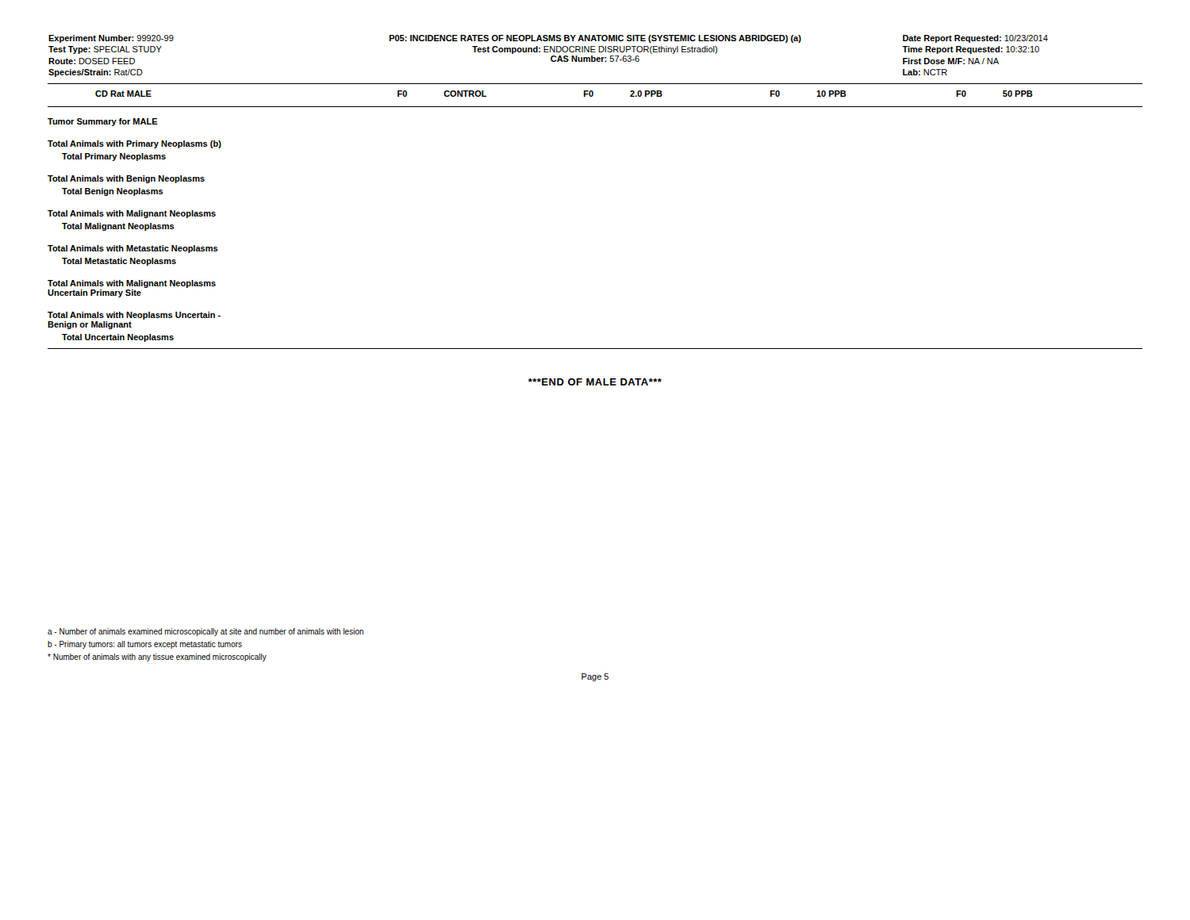| Experiment Number: 99920-99 Test Type: SPECIAL STUDY Route: DOSED FEED Species/Strain: Rat/CD | P05: INCIDENCE RATES OF NEOPLASMS BY ANATOMIC SITE (SYSTEMIC LESIONS ABRIDGED) (a) Test Compound: ENDOCRINE DISRUPTOR(Ethinyl Estradiol) CAS Number: 57-63-6 | Date Report Requested: 10/23/2014 Time Report Requested: 10:32:10 First Dose M/F: NA / NA Lab: NCTR |
| CD Rat MALE | F0 | CONTROL | F0 | 2.0 PPB | F0 | 10 PPB | F0 | 50 PPB |
| Tumor Summary for MALE |
| Total Animals with Primary Neoplasms (b) |
| Total Primary Neoplasms |
| Total Animals with Benign Neoplasms |
| Total Benign Neoplasms |
| Total Animals with Malignant Neoplasms |
| Total Malignant Neoplasms |
| Total Animals with Metastatic Neoplasms |
| Total Metastatic Neoplasms |
| Total Animals with Malignant Neoplasms Uncertain Primary Site |
| Total Animals with Neoplasms Uncertain - Benign or Malignant |
| Total Uncertain Neoplasms |
***END OF MALE DATA***
a - Number of animals examined microscopically at site and number of animals with lesion
b - Primary tumors: all tumors except metastatic tumors
* Number of animals with any tissue examined microscopically
Page 5